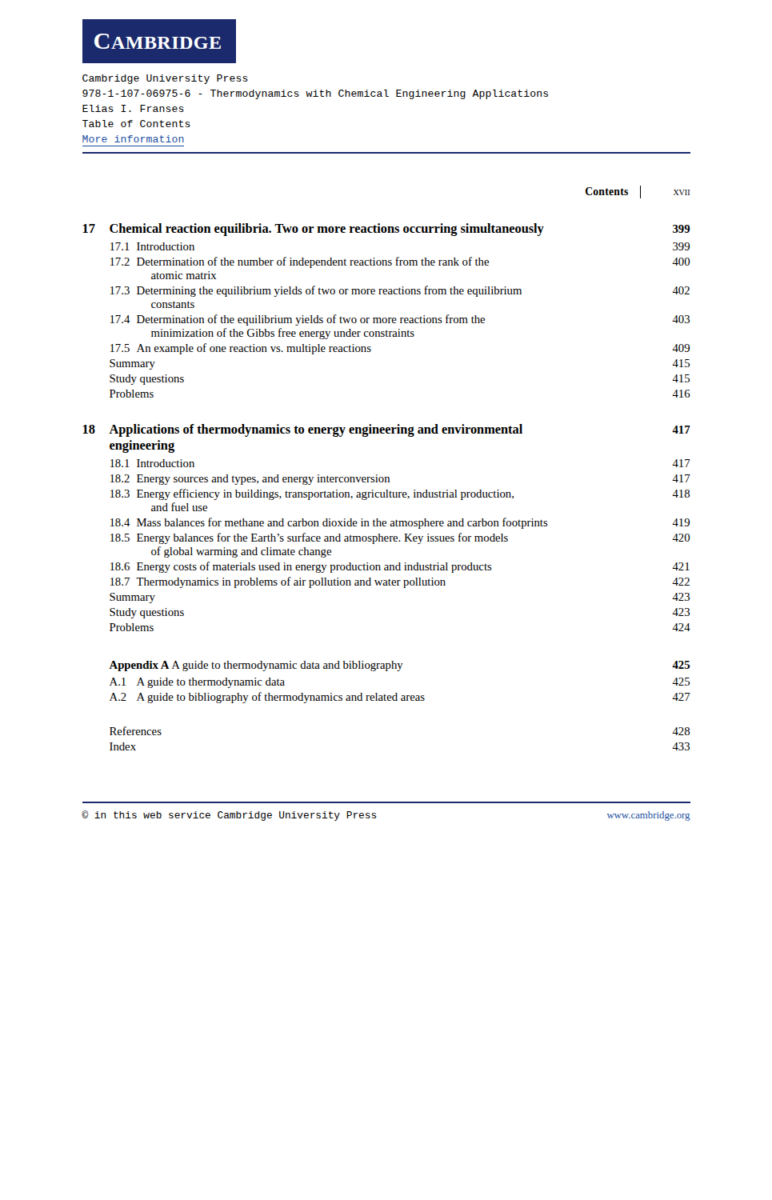CAMBRIDGE
Cambridge University Press
978-1-107-06975-6 - Thermodynamics with Chemical Engineering Applications
Elias I. Franses
Table of Contents
More information
Contents xvii
17 Chemical reaction equilibria. Two or more reactions occurring simultaneously 399
17.1 Introduction 399
17.2 Determination of the number of independent reactions from the rank of theatomic matrix 400
17.3 Determining the equilibrium yields of two or more reactions from the equilibriumconstants 402
17.4 Determination of the equilibrium yields of two or more reactions from theminimization of the Gibbs free energy under constraints 403
17.5 An example of one reaction vs. multiple reactions 409
Summary 415
Study questions 415
Problems 416
18 Applications of thermodynamics to energy engineering and environmental
engineering 417
18.1 Introduction 417
18.2 Energy sources and types, and energy interconversion 417
18.3 Energy efficiency in buildings, transportation, agriculture, industrial production,and fuel use 418
18.4 Mass balances for methane and carbon dioxide in the atmosphere and carbon footprints 419
18.5 Energy balances for the Earth’s surface and atmosphere. Key issues for modelsof global warming and climate change 420
18.6 Energy costs of materials used in energy production and industrial products 421
18.7 Thermodynamics in problems of air pollution and water pollution 422
Summary 423
Study questions 423
Problems 424
Appendix A A guide to thermodynamic data and bibliography 425
A.1 A guide to thermodynamic data 425
A.2 A guide to bibliography of thermodynamics and related areas 427
References 428
Index 433
© in this web service Cambridge University Press www.cambridge.org